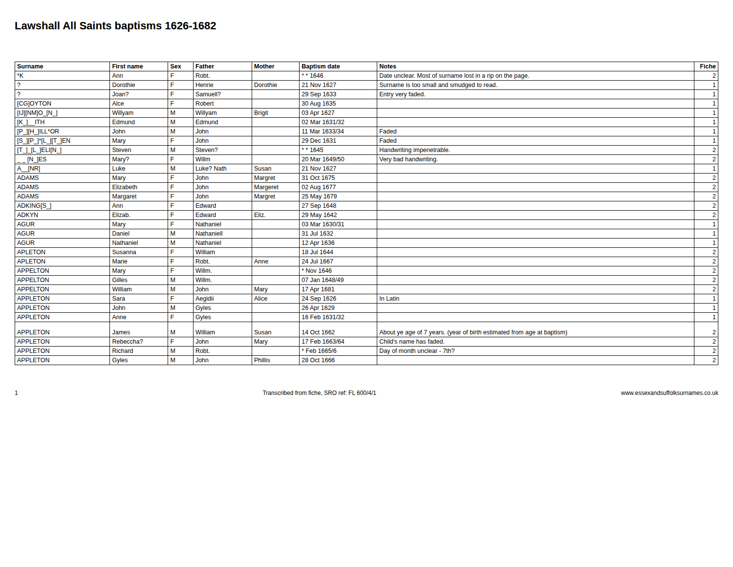Lawshall All Saints baptisms 1626-1682
| Surname | First name | Sex | Father | Mother | Baptism date | Notes | Fiche |
| --- | --- | --- | --- | --- | --- | --- | --- |
| *K | Ann | F | Robt. | | * * 1646 | Date unclear. Most of surname lost in a rip on the page. | 2 |
| ? | Dorothie | F | Henrie | Dorothie | 21 Nov 1627 | Surname is too small and smudged to read. | 1 |
| ? | Joan? | F | Samuell? | | 29 Sep 1633 | Entry very faded. | 1 |
| [CG]OYTON | Alce | F | Robert | | 30 Aug 1635 | | 1 |
| [IJ][NM]O_[N_] | Willyam | M | Willyam | Brigit | 03 Apr 1627 | | 1 |
| [K_]__ITH | Edmund | M | Edmund | | 02 Mar 1631/32 | | 1 |
| [P_][H_]ILL*OR | John | M | John | | 11 Mar 1633/34 | Faded | 1 |
| [S_][P_]*[L_][T_]EN | Mary | F | John | | 29 Dec 1631 | Faded | 1 |
| [T_]_[L_]ELI[N_] | Steven | M | Steven? | | * * 1645 | Handwriting impenetrable. | 2 |
| _ _ [N_]ES | Mary? | F | Willm | | 20 Mar 1649/50 | Very bad handwriting. | 2 |
| A__[NR] | Luke | M | Luke? Nath | Susan | 21 Nov 1627 | | 1 |
| ADAMS | Mary | F | John | Margret | 31 Oct 1675 | | 2 |
| ADAMS | Elizabeth | F | John | Margeret | 02 Aug 1677 | | 2 |
| ADAMS | Margaret | F | John | Margret | 25 May 1679 | | 2 |
| ADKING[S_] | Ann | F | Edward | | 27 Sep 1648 | | 2 |
| ADKYN | Elizab. | F | Edward | Eliz. | 29 May 1642 | | 2 |
| AGUR | Mary | F | Nathaniel | | 03 Mar 1630/31 | | 1 |
| AGUR | Daniel | M | Nathaniell | | 31 Jul 1632 | | 1 |
| AGUR | Nathaniel | M | Nathaniel | | 12 Apr 1636 | | 1 |
| APLETON | Susanna | F | William | | 18 Jul 1644 | | 2 |
| APLETON | Marie | F | Robt. | Anne | 24 Jul 1667 | | 2 |
| APPELTON | Mary | F | Willm. | | * Nov 1646 | | 2 |
| APPELTON | Gilles | M | Willm. | | 07 Jan 1648/49 | | 2 |
| APPELTON | William | M | John | Mary | 17 Apr 1681 | | 2 |
| APPLETON | Sara | F | Aegidii | Alice | 24 Sep 1626 | In Latin | 1 |
| APPLETON | John | M | Gyles | | 26 Apr 1629 | | 1 |
| APPLETON | Anne | F | Gyles | | 16 Feb 1631/32 | | 1 |
| APPLETON | James | M | William | Susan | 14 Oct 1662 | About ye age of 7 years. (year of birth estimated from age at baptism) | 2 |
| APPLETON | Rebeccha? | F | John | Mary | 17 Feb 1663/64 | Child's name has faded. | 2 |
| APPLETON | Richard | M | Robt. | | * Feb 1665/6 | Day of month unclear - 7th? | 2 |
| APPLETON | Gyles | M | John | Phillis | 28 Oct 1666 | | 2 |
1
Transcribed from fiche, SRO ref: FL 600/4/1
www.essexandsuffolksurnames.co.uk